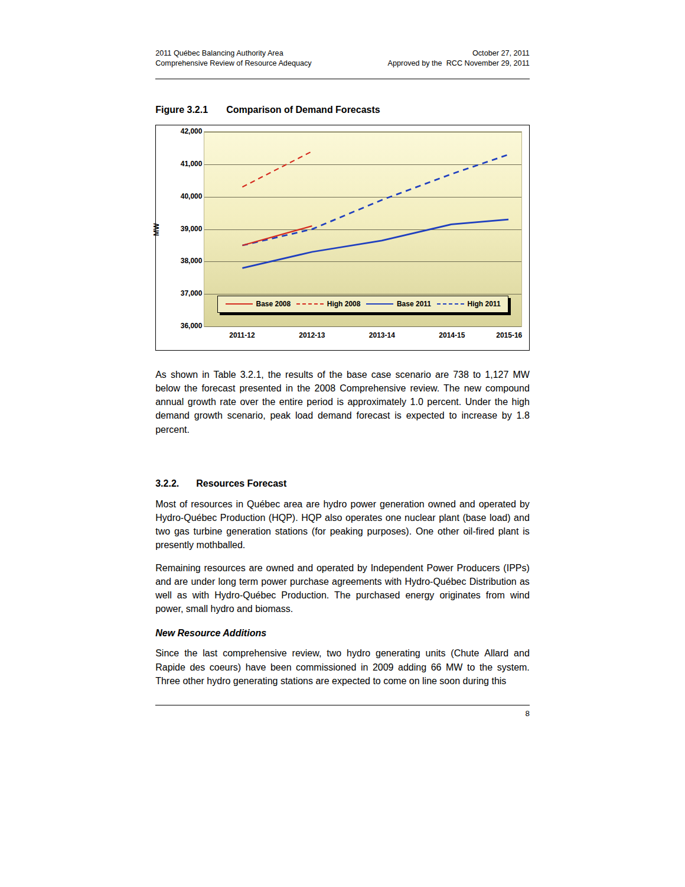2011 Québec Balancing Authority Area
Comprehensive Review of Resource Adequacy
October 27, 2011
Approved by the RCC November 29, 2011
Figure 3.2.1 Comparison of Demand Forecasts
MW
42,000 41,000 40,000 39,000 38,000 37,000 36,000
Base 2008
High 2008
Base 2011
High 2011
2011-12 2012-13 2013-14 2014-15 2015-16
As shown in Table 3.2.1, the results of the base case scenario are 738 to 1,127 MW below the forecast presented in the 2008 Comprehensive review. The new compound annual growth rate over the entire period is approximately 1.0 percent. Under the high demand growth scenario, peak load demand forecast is expected to increase by 1.8 percent.
3.2.2. Resources Forecast
Most of resources in Québec area are hydro power generation owned and operated by Hydro-Québec Production (HQP). HQP also operates one nuclear plant (base load) and two gas turbine generation stations (for peaking purposes). One other oil-fired plant is presently mothballed.
Remaining resources are owned and operated by Independent Power Producers (IPPs) and are under long term power purchase agreements with Hydro-Québec Distribution as well as with Hydro-Québec Production. The purchased energy originates from wind power, small hydro and biomass.
New Resource Additions
Since the last comprehensive review, two hydro generating units (Chute Allard and Rapide des coeurs) have been commissioned in 2009 adding 66 MW to the system. Three other hydro generating stations are expected to come on line soon during this
8